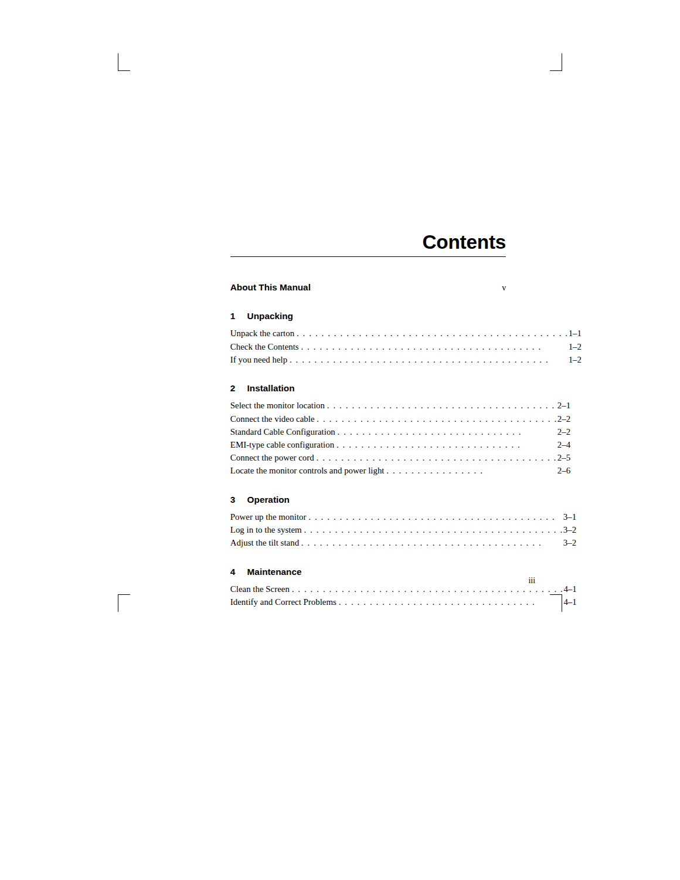Contents
| About This Manual | v |
1 Unpacking
| Unpack the carton . . . . . . . . . . . . . . . . . . . . . . . . . . . . . . . . . . . . . . . . . . . . | 1–1 |
| Check the Contents . . . . . . . . . . . . . . . . . . . . . . . . . . . . . . . . . . . . . . . | 1–2 |
| If you need help . . . . . . . . . . . . . . . . . . . . . . . . . . . . . . . . . . . . . . . . . . | 1–2 |
2 Installation
| Select the monitor location . . . . . . . . . . . . . . . . . . . . . . . . . . . . . . . . . . . . . | 2–1 |
| Connect the video cable . . . . . . . . . . . . . . . . . . . . . . . . . . . . . . . . . . . . . . . | 2–2 |
| Standard Cable Configuration . . . . . . . . . . . . . . . . . . . . . . . . . . . . . . | 2–2 |
| EMI-type cable configuration . . . . . . . . . . . . . . . . . . . . . . . . . . . . . . | 2–4 |
| Connect the power cord . . . . . . . . . . . . . . . . . . . . . . . . . . . . . . . . . . . . . . . | 2–5 |
| Locate the monitor controls and power light . . . . . . . . . . . . . . . . | 2–6 |
3 Operation
| Power up the monitor . . . . . . . . . . . . . . . . . . . . . . . . . . . . . . . . . . . . . . . . | 3–1 |
| Log in to the system . . . . . . . . . . . . . . . . . . . . . . . . . . . . . . . . . . . . . . . . . . | 3–2 |
| Adjust the tilt stand . . . . . . . . . . . . . . . . . . . . . . . . . . . . . . . . . . . . . . . | 3–2 |
4 Maintenance
| Clean the Screen . . . . . . . . . . . . . . . . . . . . . . . . . . . . . . . . . . . . . . . . . . . . | 4–1 |
| Identify and Correct Problems . . . . . . . . . . . . . . . . . . . . . . . . . . . . . . . . | 4–1 |
iii